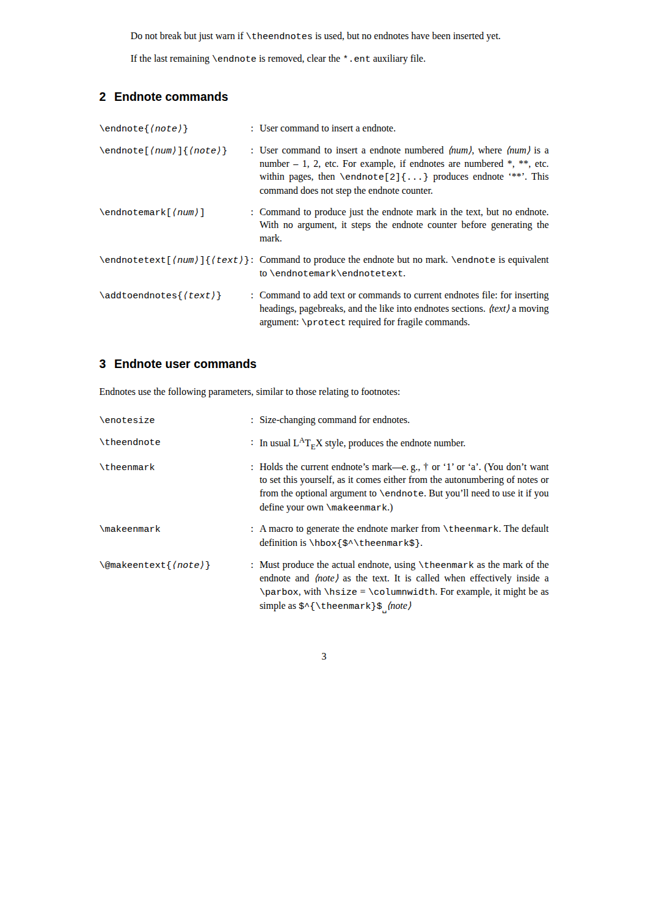Do not break but just warn if \theendnotes is used, but no endnotes have been inserted yet.
If the last remaining \endnote is removed, clear the *.ent auxiliary file.
2 Endnote commands
| \endnote{ ⟨note⟩ } | : | User command to insert a endnote. |
| \endnote[ ⟨num⟩ ]{ ⟨note⟩ } | : | User command to insert a endnote numbered ⟨num⟩ , where ⟨num⟩ is a number – 1, 2, etc. For example, if endnotes are numbered *, **, etc. within pages, then \endnote[2]{...} produces endnote ‘**’. This command does not step the endnote counter. |
| \endnotemark[ ⟨num⟩ ] | : | Command to produce just the endnote mark in the text, but no endnote. With no argument, it steps the endnote counter before generating the mark. |
| \endnotetext[ ⟨num⟩ ]{ ⟨text⟩ } | : | Command to produce the endnote but no mark. \endnote is equivalent to \endnotemark\endnotetext . |
| \addtoendnotes{ ⟨text⟩ } | : | Command to add text or commands to current endnotes file: for inserting headings, pagebreaks, and the like into endnotes sections. ⟨text⟩ a moving argument: \protect required for fragile commands. |
3 Endnote user commands
Endnotes use the following parameters, similar to those relating to footnotes:
| \enotesize | : | Size-changing command for endnotes. |
| \theendnote | : | In usual L A T E X style, produces the endnote number. |
| \theenmark | : | Holds the current endnote’s mark—e. g., † or ‘1’ or ‘a’. (You don’t want to set this yourself, as it comes either from the autonumbering of notes or from the optional argument to \endnote . But you’ll need to use it if you define your own \makeenmark .) |
| \makeenmark | : | A macro to generate the endnote marker from \theenmark . The default definition is \hbox{$^\theenmark$} . |
| \@makeentext{ ⟨note⟩ } | : | Must produce the actual endnote, using \theenmark as the mark of the endnote and ⟨note⟩ as the text. It is called when effectively inside a \parbox , with \hsize = \columnwidth . For example, it might be as simple as $^{\theenmark}$ ␣ ⟨note⟩ |
3